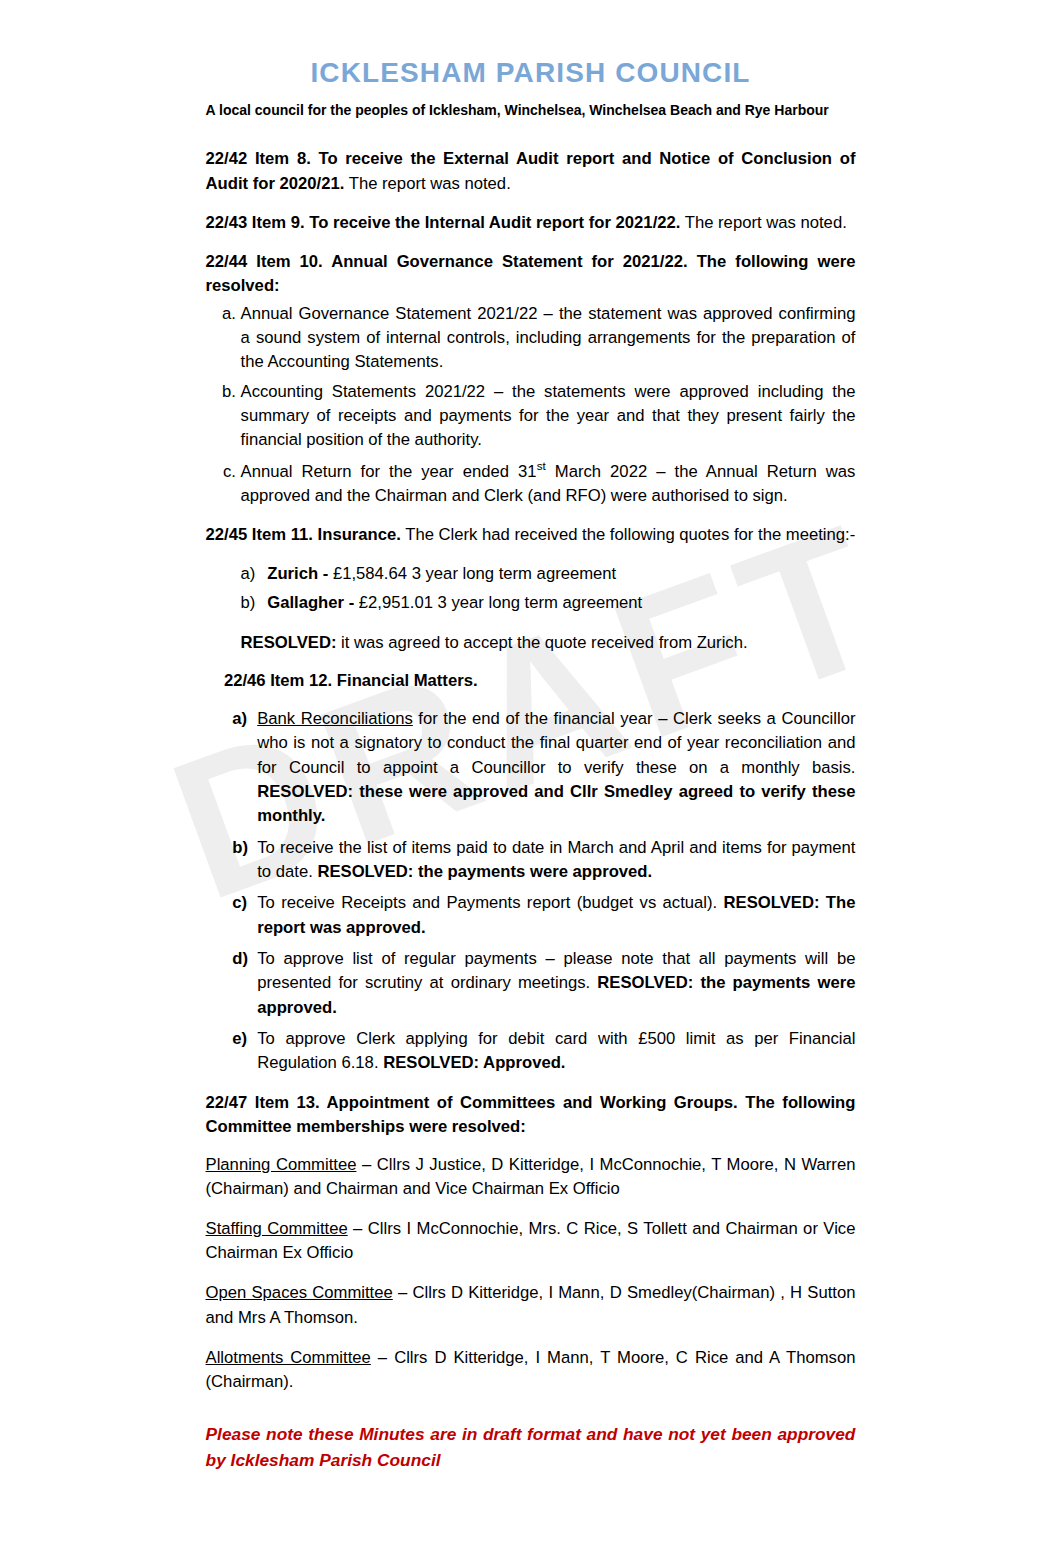DRAFT
ICKLESHAM PARISH COUNCIL
A local council for the peoples of Icklesham, Winchelsea, Winchelsea Beach and Rye Harbour
22/42 Item 8. To receive the External Audit report and Notice of Conclusion of Audit for 2020/21. The report was noted.
22/43 Item 9. To receive the Internal Audit report for 2021/22. The report was noted.
22/44 Item 10. Annual Governance Statement for 2021/22. The following were resolved:
Annual Governance Statement 2021/22 – the statement was approved confirming a sound system of internal controls, including arrangements for the preparation of the Accounting Statements.
Accounting Statements 2021/22 – the statements were approved including the summary of receipts and payments for the year and that they present fairly the financial position of the authority.
Annual Return for the year ended 31st March 2022 – the Annual Return was approved and the Chairman and Clerk (and RFO) were authorised to sign.
22/45 Item 11. Insurance. The Clerk had received the following quotes for the meeting:-
a) Zurich - £1,584.64 3 year long term agreement
b) Gallagher - £2,951.01 3 year long term agreement
RESOLVED: it was agreed to accept the quote received from Zurich.
22/46 Item 12. Financial Matters.
a) Bank Reconciliations for the end of the financial year – Clerk seeks a Councillor who is not a signatory to conduct the final quarter end of year reconciliation and for Council to appoint a Councillor to verify these on a monthly basis. RESOLVED: these were approved and Cllr Smedley agreed to verify these monthly.
b) To receive the list of items paid to date in March and April and items for payment to date. RESOLVED: the payments were approved.
c) To receive Receipts and Payments report (budget vs actual). RESOLVED: The report was approved.
d) To approve list of regular payments – please note that all payments will be presented for scrutiny at ordinary meetings. RESOLVED: the payments were approved.
e) To approve Clerk applying for debit card with £500 limit as per Financial Regulation 6.18. RESOLVED: Approved.
22/47 Item 13. Appointment of Committees and Working Groups. The following Committee memberships were resolved:
Planning Committee – Cllrs J Justice, D Kitteridge, I McConnochie, T Moore, N Warren (Chairman) and Chairman and Vice Chairman Ex Officio
Staffing Committee – Cllrs I McConnochie, Mrs. C Rice, S Tollett and Chairman or Vice Chairman Ex Officio
Open Spaces Committee – Cllrs D Kitteridge, I Mann, D Smedley(Chairman) , H Sutton and Mrs A Thomson.
Allotments Committee – Cllrs D Kitteridge, I Mann, T Moore, C Rice and A Thomson (Chairman).
Please note these Minutes are in draft format and have not yet been approved by Icklesham Parish Council